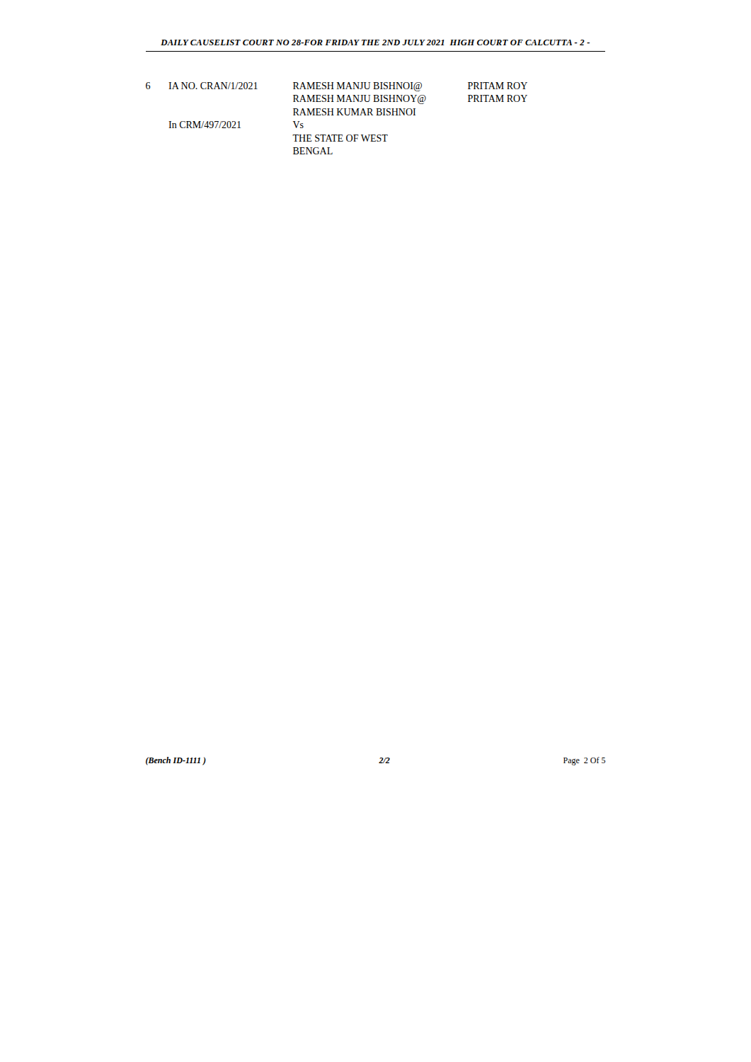DAILY CAUSELIST COURT NO 28-FOR FRIDAY THE 2ND JULY 2021 HIGH COURT OF CALCUTTA - 2 -
| 6 | IA NO. CRAN/1/2021 | RAMESH MANJU BISHNOI@ RAMESH MANJU BISHNOY@ RAMESH KUMAR BISHNOI | PRITAM ROY PRITAM ROY |
| | In CRM/497/2021 | Vs THE STATE OF WEST BENGAL | |
(Bench ID-1111 ) Page 2 Of 5
2/2